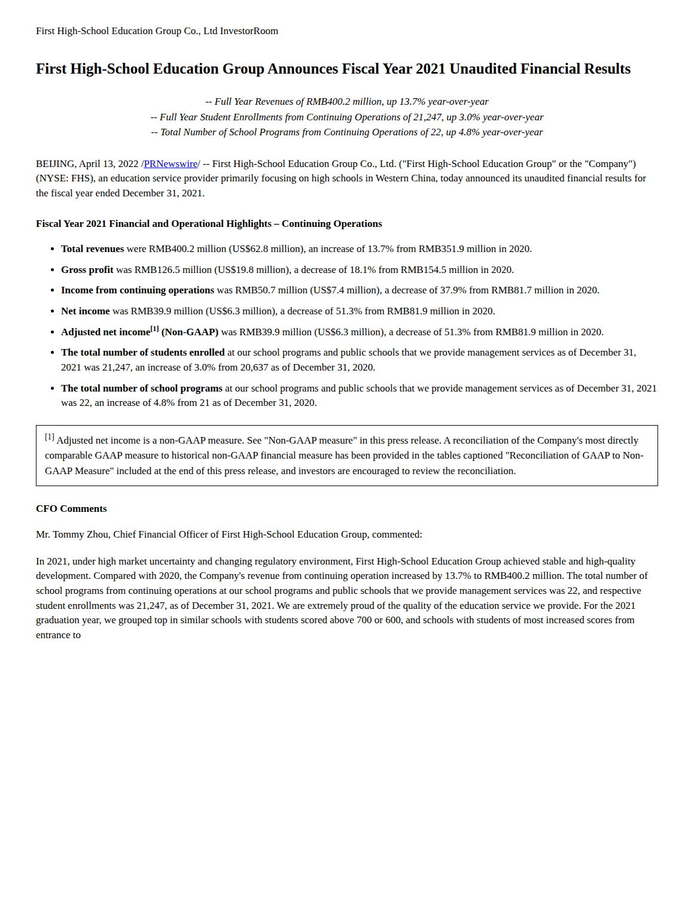First High-School Education Group Co., Ltd InvestorRoom
First High-School Education Group Announces Fiscal Year 2021 Unaudited Financial Results
-- Full Year Revenues of RMB400.2 million, up 13.7% year-over-year
-- Full Year Student Enrollments from Continuing Operations of 21,247, up 3.0% year-over-year
-- Total Number of School Programs from Continuing Operations of 22, up 4.8% year-over-year
BEIJING, April 13, 2022 /PRNewswire/ -- First High-School Education Group Co., Ltd. ("First High-School Education Group" or the "Company") (NYSE: FHS), an education service provider primarily focusing on high schools in Western China, today announced its unaudited financial results for the fiscal year ended December 31, 2021.
Fiscal Year 2021 Financial and Operational Highlights – Continuing Operations
Total revenues were RMB400.2 million (US$62.8 million), an increase of 13.7% from RMB351.9 million in 2020.
Gross profit was RMB126.5 million (US$19.8 million), a decrease of 18.1% from RMB154.5 million in 2020.
Income from continuing operations was RMB50.7 million (US$7.4 million), a decrease of 37.9% from RMB81.7 million in 2020.
Net income was RMB39.9 million (US$6.3 million), a decrease of 51.3% from RMB81.9 million in 2020.
Adjusted net income[1] (Non-GAAP) was RMB39.9 million (US$6.3 million), a decrease of 51.3% from RMB81.9 million in 2020.
The total number of students enrolled at our school programs and public schools that we provide management services as of December 31, 2021 was 21,247, an increase of 3.0% from 20,637 as of December 31, 2020.
The total number of school programs at our school programs and public schools that we provide management services as of December 31, 2021 was 22, an increase of 4.8% from 21 as of December 31, 2020.
[1] Adjusted net income is a non-GAAP measure. See "Non-GAAP measure" in this press release. A reconciliation of the Company's most directly comparable GAAP measure to historical non-GAAP financial measure has been provided in the tables captioned "Reconciliation of GAAP to Non-GAAP Measure" included at the end of this press release, and investors are encouraged to review the reconciliation.
CFO Comments
Mr. Tommy Zhou, Chief Financial Officer of First High-School Education Group, commented:
In 2021, under high market uncertainty and changing regulatory environment, First High-School Education Group achieved stable and high-quality development. Compared with 2020, the Company's revenue from continuing operation increased by 13.7% to RMB400.2 million. The total number of school programs from continuing operations at our school programs and public schools that we provide management services was 22, and respective student enrollments was 21,247, as of December 31, 2021. We are extremely proud of the quality of the education service we provide. For the 2021 graduation year, we grouped top in similar schools with students scored above 700 or 600, and schools with students of most increased scores from entrance to